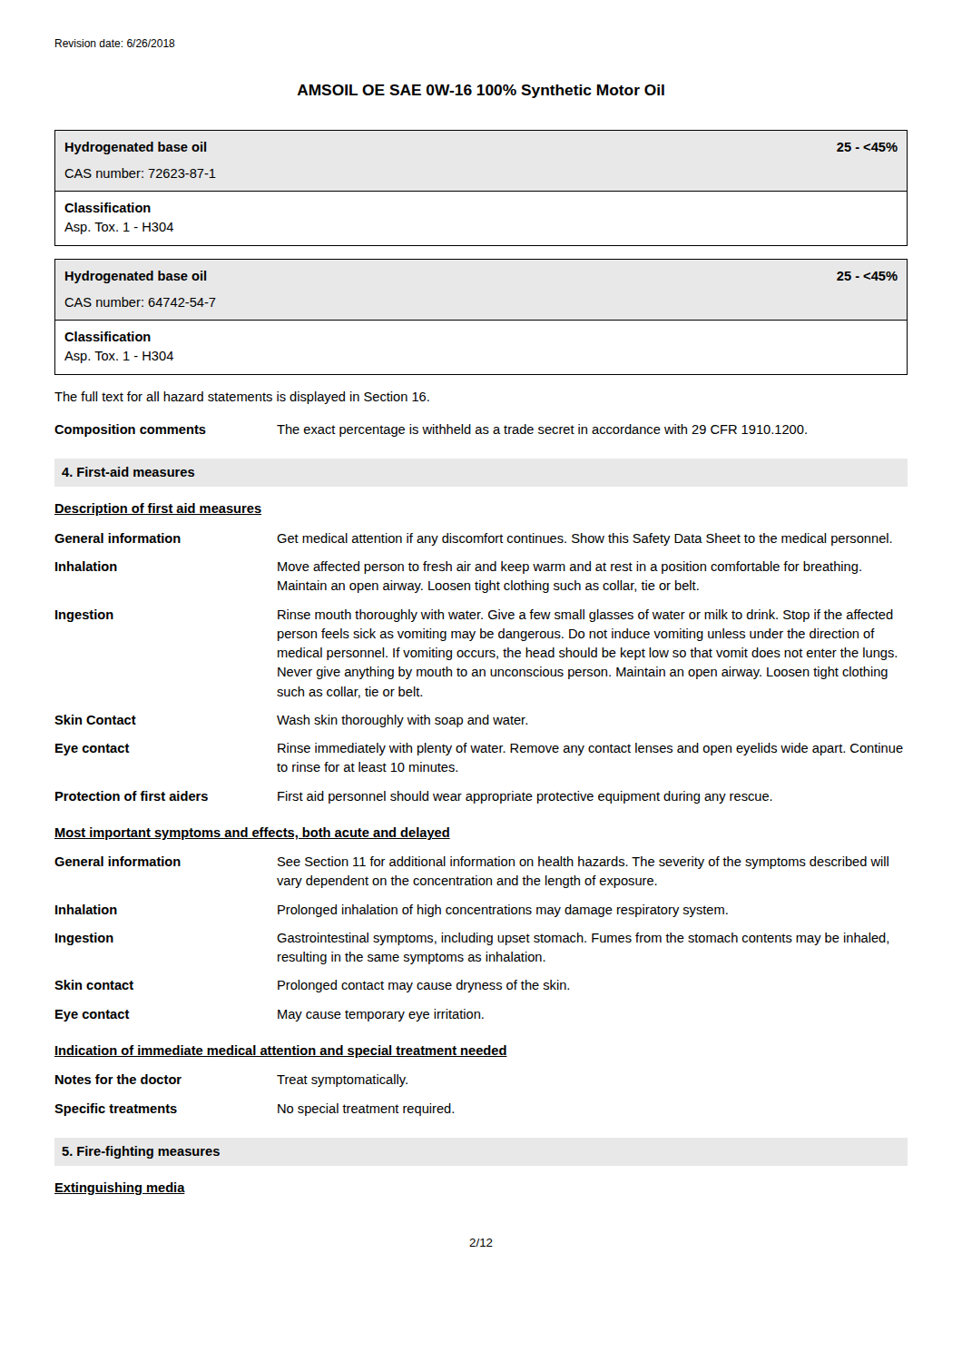Revision date: 6/26/2018
AMSOIL OE SAE 0W-16 100% Synthetic Motor Oil
Hydrogenated base oil 25 - <45%
CAS number: 72623-87-1
Classification
Asp. Tox. 1 - H304
Hydrogenated base oil 25 - <45%
CAS number: 64742-54-7
Classification
Asp. Tox. 1 - H304
The full text for all hazard statements is displayed in Section 16.
| Composition comments | The exact percentage is withheld as a trade secret in accordance with 29 CFR 1910.1200. |
4. First-aid measures
Description of first aid measures
| General information | Get medical attention if any discomfort continues. Show this Safety Data Sheet to the medical personnel. |
| Inhalation | Move affected person to fresh air and keep warm and at rest in a position comfortable for breathing. Maintain an open airway. Loosen tight clothing such as collar, tie or belt. |
| Ingestion | Rinse mouth thoroughly with water. Give a few small glasses of water or milk to drink. Stop if the affected person feels sick as vomiting may be dangerous. Do not induce vomiting unless under the direction of medical personnel. If vomiting occurs, the head should be kept low so that vomit does not enter the lungs. Never give anything by mouth to an unconscious person. Maintain an open airway. Loosen tight clothing such as collar, tie or belt. |
| Skin Contact | Wash skin thoroughly with soap and water. |
| Eye contact | Rinse immediately with plenty of water. Remove any contact lenses and open eyelids wide apart. Continue to rinse for at least 10 minutes. |
| Protection of first aiders | First aid personnel should wear appropriate protective equipment during any rescue. |
Most important symptoms and effects, both acute and delayed
| General information | See Section 11 for additional information on health hazards. The severity of the symptoms described will vary dependent on the concentration and the length of exposure. |
| Inhalation | Prolonged inhalation of high concentrations may damage respiratory system. |
| Ingestion | Gastrointestinal symptoms, including upset stomach. Fumes from the stomach contents may be inhaled, resulting in the same symptoms as inhalation. |
| Skin contact | Prolonged contact may cause dryness of the skin. |
| Eye contact | May cause temporary eye irritation. |
Indication of immediate medical attention and special treatment needed
| Notes for the doctor | Treat symptomatically. |
| Specific treatments | No special treatment required. |
5. Fire-fighting measures
Extinguishing media
2/12